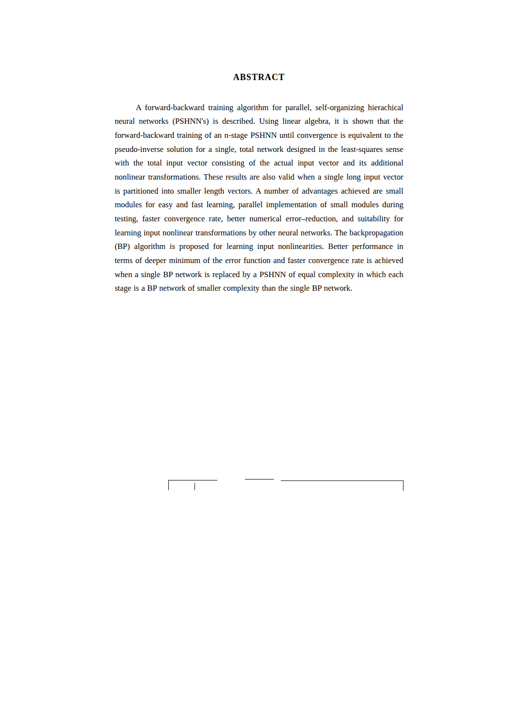ABSTRACT
A forward-backward training algorithm for parallel, self-organizing hierachical neural networks (PSHNN's) is described. Using linear algebra, it is shown that the forward-backward training of an n-stage PSHNN until convergence is equivalent to the pseudo-inverse solution for a single, total network designed in the least-squares sense with the total input vector consisting of the actual input vector and its additional nonlinear transformations. These results are also valid when a single long input vector is partitioned into smaller length vectors. A number of advantages achieved are small modules for easy and fast learning, parallel implementation of small modules during testing, faster convergence rate, better numerical error–reduction, and suitability for learning input nonlinear transformations by other neural networks. The backpropagation (BP) algorithm is proposed for learning input nonlinearities. Better performance in terms of deeper minimum of the error function and faster convergence rate is achieved when a single BP network is replaced by a PSHNN of equal complexity in which each stage is a BP network of smaller complexity than the single BP network.